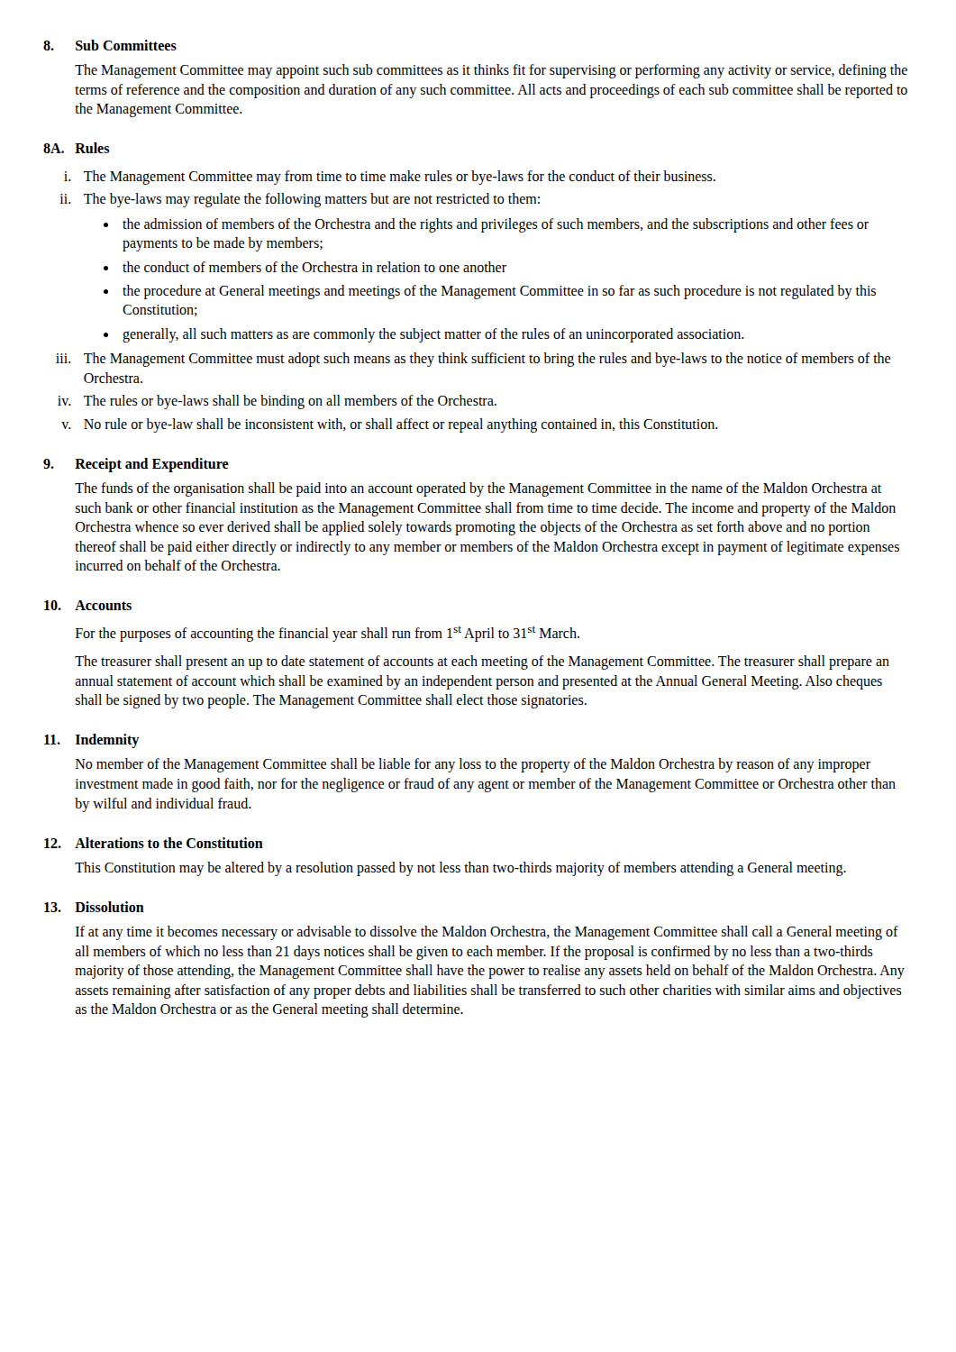8.
Sub Committees
The Management Committee may appoint such sub committees as it thinks fit for supervising or performing any activity or service, defining the terms of reference and the composition and duration of any such committee. All acts and proceedings of each sub committee shall be reported to the Management Committee.
8A.
Rules
The Management Committee may from time to time make rules or bye-laws for the conduct of their business.
The bye-laws may regulate the following matters but are not restricted to them:
the admission of members of the Orchestra and the rights and privileges of such members, and the subscriptions and other fees or payments to be made by members;
the conduct of members of the Orchestra in relation to one another
the procedure at General meetings and meetings of the Management Committee in so far as such procedure is not regulated by this Constitution;
generally, all such matters as are commonly the subject matter of the rules of an unincorporated association.
The Management Committee must adopt such means as they think sufficient to bring the rules and bye-laws to the notice of members of the Orchestra.
The rules or bye-laws shall be binding on all members of the Orchestra.
No rule or bye-law shall be inconsistent with, or shall affect or repeal anything contained in, this Constitution.
9.
Receipt and Expenditure
The funds of the organisation shall be paid into an account operated by the Management Committee in the name of the Maldon Orchestra at such bank or other financial institution as the Management Committee shall from time to time decide. The income and property of the Maldon Orchestra whence so ever derived shall be applied solely towards promoting the objects of the Orchestra as set forth above and no portion thereof shall be paid either directly or indirectly to any member or members of the Maldon Orchestra except in payment of legitimate expenses incurred on behalf of the Orchestra.
10.
Accounts
For the purposes of accounting the financial year shall run from 1st April to 31st March.
The treasurer shall present an up to date statement of accounts at each meeting of the Management Committee. The treasurer shall prepare an annual statement of account which shall be examined by an independent person and presented at the Annual General Meeting. Also cheques shall be signed by two people. The Management Committee shall elect those signatories.
11.
Indemnity
No member of the Management Committee shall be liable for any loss to the property of the Maldon Orchestra by reason of any improper investment made in good faith, nor for the negligence or fraud of any agent or member of the Management Committee or Orchestra other than by wilful and individual fraud.
12.
Alterations to the Constitution
This Constitution may be altered by a resolution passed by not less than two-thirds majority of members attending a General meeting.
13.
Dissolution
If at any time it becomes necessary or advisable to dissolve the Maldon Orchestra, the Management Committee shall call a General meeting of all members of which no less than 21 days notices shall be given to each member. If the proposal is confirmed by no less than a two-thirds majority of those attending, the Management Committee shall have the power to realise any assets held on behalf of the Maldon Orchestra. Any assets remaining after satisfaction of any proper debts and liabilities shall be transferred to such other charities with similar aims and objectives as the Maldon Orchestra or as the General meeting shall determine.